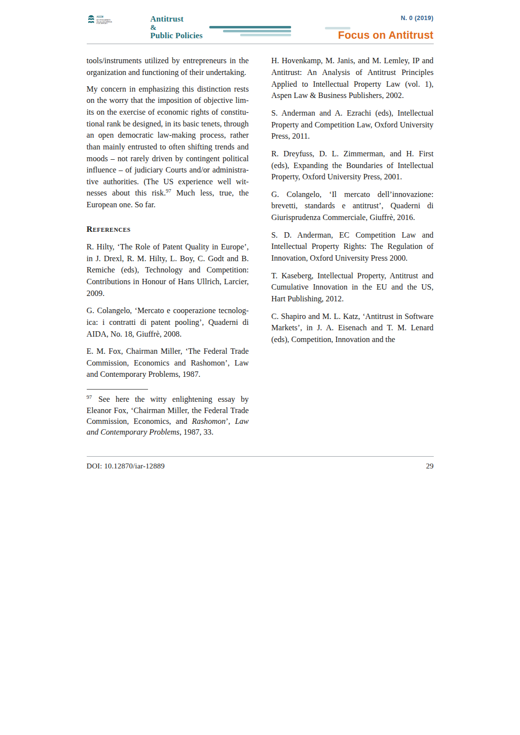AGCM AUTORITÀ GARANTE DELLA CONCORRENZA E DEL MERCATO
Antitrust
&
Public Policies
N. 0 (2019)
Focus on Antitrust
tools/instruments utilized by entrepreneurs in the organization and functioning of their undertaking.
My concern in emphasizing this distinction rests on the worry that the imposition of objective limits on the exercise of economic rights of constitutional rank be designed, in its basic tenets, through an open democratic law-making process, rather than mainly entrusted to often shifting trends and moods – not rarely driven by contingent political influence – of judiciary Courts and/or administrative authorities. (The US experience well witnesses about this risk.97 Much less, true, the European one. So far.
References
R. Hilty, ‘The Role of Patent Quality in Europe’, in J. Drexl, R. M. Hilty, L. Boy, C. Godt and B. Remiche (eds), Technology and Competition: Contributions in Honour of Hans Ullrich, Larcier, 2009.
G. Colangelo, ‘Mercato e cooperazione tecnologica: i contratti di patent pooling’, Quaderni di AIDA, No. 18, Giuffrè, 2008.
E. M. Fox, Chairman Miller, ‘The Federal Trade Commission, Economics and Rashomon’, Law and Contemporary Problems, 1987.
97 See here the witty enlightening essay by Eleanor Fox, ‘Chairman Miller, the Federal Trade Commission, Economics, and Rashomon’, Law and Contemporary Problems, 1987, 33.
H. Hovenkamp, M. Janis, and M. Lemley, IP and Antitrust: An Analysis of Antitrust Principles Applied to Intellectual Property Law (vol. 1), Aspen Law & Business Publishers, 2002.
S. Anderman and A. Ezrachi (eds), Intellectual Property and Competition Law, Oxford University Press, 2011.
R. Dreyfuss, D. L. Zimmerman, and H. First (eds), Expanding the Boundaries of Intellectual Property, Oxford University Press, 2001.
G. Colangelo, ‘Il mercato dell’innovazione: brevetti, standards e antitrust’, Quaderni di Giurisprudenza Commerciale, Giuffrè, 2016.
S. D. Anderman, EC Competition Law and Intellectual Property Rights: The Regulation of Innovation, Oxford University Press 2000.
T. Kaseberg, Intellectual Property, Antitrust and Cumulative Innovation in the EU and the US, Hart Publishing, 2012.
C. Shapiro and M. L. Katz, ‘Antitrust in Software Markets’, in J. A. Eisenach and T. M. Lenard (eds), Competition, Innovation and the
DOI: 10.12870/iar-12889 29